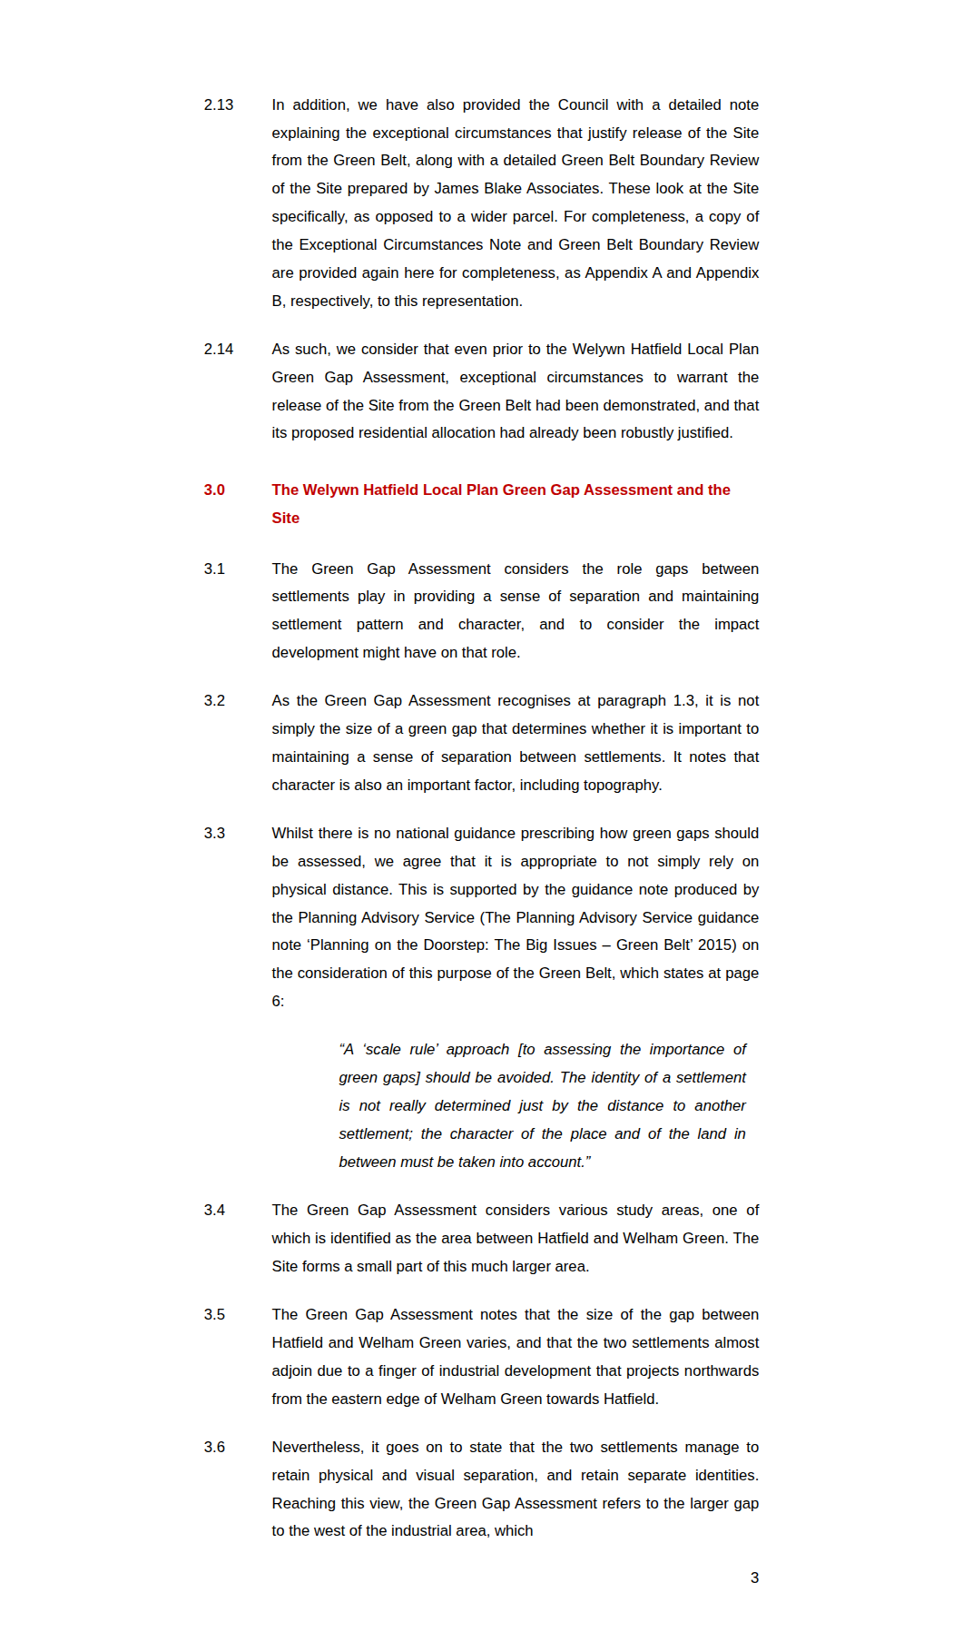2.13
In addition, we have also provided the Council with a detailed note explaining the exceptional circumstances that justify release of the Site from the Green Belt, along with a detailed Green Belt Boundary Review of the Site prepared by James Blake Associates. These look at the Site specifically, as opposed to a wider parcel. For completeness, a copy of the Exceptional Circumstances Note and Green Belt Boundary Review are provided again here for completeness, as Appendix A and Appendix B, respectively, to this representation.
2.14
As such, we consider that even prior to the Welywn Hatfield Local Plan Green Gap Assessment, exceptional circumstances to warrant the release of the Site from the Green Belt had been demonstrated, and that its proposed residential allocation had already been robustly justified.
3.0
The Welywn Hatfield Local Plan Green Gap Assessment and the Site
3.1
The Green Gap Assessment considers the role gaps between settlements play in providing a sense of separation and maintaining settlement pattern and character, and to consider the impact development might have on that role.
3.2
As the Green Gap Assessment recognises at paragraph 1.3, it is not simply the size of a green gap that determines whether it is important to maintaining a sense of separation between settlements. It notes that character is also an important factor, including topography.
3.3
Whilst there is no national guidance prescribing how green gaps should be assessed, we agree that it is appropriate to not simply rely on physical distance. This is supported by the guidance note produced by the Planning Advisory Service (The Planning Advisory Service guidance note ‘Planning on the Doorstep: The Big Issues – Green Belt’ 2015) on the consideration of this purpose of the Green Belt, which states at page 6:
“A ‘scale rule’ approach [to assessing the importance of green gaps] should be avoided. The identity of a settlement is not really determined just by the distance to another settlement; the character of the place and of the land in between must be taken into account.”
3.4
The Green Gap Assessment considers various study areas, one of which is identified as the area between Hatfield and Welham Green. The Site forms a small part of this much larger area.
3.5
The Green Gap Assessment notes that the size of the gap between Hatfield and Welham Green varies, and that the two settlements almost adjoin due to a finger of industrial development that projects northwards from the eastern edge of Welham Green towards Hatfield.
3.6
Nevertheless, it goes on to state that the two settlements manage to retain physical and visual separation, and retain separate identities. Reaching this view, the Green Gap Assessment refers to the larger gap to the west of the industrial area, which
3